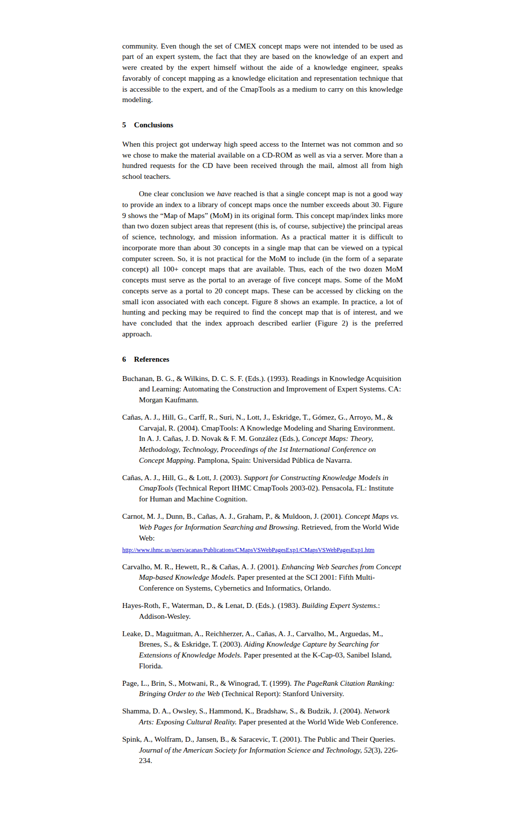community. Even though the set of CMEX concept maps were not intended to be used as part of an expert system, the fact that they are based on the knowledge of an expert and were created by the expert himself without the aide of a knowledge engineer, speaks favorably of concept mapping as a knowledge elicitation and representation technique that is accessible to the expert, and of the CmapTools as a medium to carry on this knowledge modeling.
5 Conclusions
When this project got underway high speed access to the Internet was not common and so we chose to make the material available on a CD-ROM as well as via a server. More than a hundred requests for the CD have been received through the mail, almost all from high school teachers.
One clear conclusion we have reached is that a single concept map is not a good way to provide an index to a library of concept maps once the number exceeds about 30. Figure 9 shows the “Map of Maps” (MoM) in its original form. This concept map/index links more than two dozen subject areas that represent (this is, of course, subjective) the principal areas of science, technology, and mission information. As a practical matter it is difficult to incorporate more than about 30 concepts in a single map that can be viewed on a typical computer screen. So, it is not practical for the MoM to include (in the form of a separate concept) all 100+ concept maps that are available. Thus, each of the two dozen MoM concepts must serve as the portal to an average of five concept maps. Some of the MoM concepts serve as a portal to 20 concept maps. These can be accessed by clicking on the small icon associated with each concept. Figure 8 shows an example. In practice, a lot of hunting and pecking may be required to find the concept map that is of interest, and we have concluded that the index approach described earlier (Figure 2) is the preferred approach.
6 References
Buchanan, B. G., & Wilkins, D. C. S. F. (Eds.). (1993). Readings in Knowledge Acquisition and Learning: Automating the Construction and Improvement of Expert Systems. CA: Morgan Kaufmann.
Cañas, A. J., Hill, G., Carff, R., Suri, N., Lott, J., Eskridge, T., Gómez, G., Arroyo, M., & Carvajal, R. (2004). CmapTools: A Knowledge Modeling and Sharing Environment. In A. J. Cañas, J. D. Novak & F. M. González (Eds.), Concept Maps: Theory, Methodology, Technology, Proceedings of the 1st International Conference on Concept Mapping. Pamplona, Spain: Universidad Pública de Navarra.
Cañas, A. J., Hill, G., & Lott, J. (2003). Support for Constructing Knowledge Models in CmapTools (Technical Report IHMC CmapTools 2003-02). Pensacola, FL: Institute for Human and Machine Cognition.
Carnot, M. J., Dunn, B., Cañas, A. J., Graham, P., & Muldoon, J. (2001). Concept Maps vs. Web Pages for Information Searching and Browsing. Retrieved, from the World Wide Web: http://www.ihmc.us/users/acanas/Publications/CMapsVSWebPagesExp1/CMapsVSWebPagesExp1.htm
Carvalho, M. R., Hewett, R., & Cañas, A. J. (2001). Enhancing Web Searches from Concept Map-based Knowledge Models. Paper presented at the SCI 2001: Fifth Multi-Conference on Systems, Cybernetics and Informatics, Orlando.
Hayes-Roth, F., Waterman, D., & Lenat, D. (Eds.). (1983). Building Expert Systems.: Addison-Wesley.
Leake, D., Maguitman, A., Reichherzer, A., Cañas, A. J., Carvalho, M., Arguedas, M., Brenes, S., & Eskridge, T. (2003). Aiding Knowledge Capture by Searching for Extensions of Knowledge Models. Paper presented at the K-Cap-03, Sanibel Island, Florida.
Page, L., Brin, S., Motwani, R., & Winograd, T. (1999). The PageRank Citation Ranking: Bringing Order to the Web (Technical Report): Stanford University.
Shamma, D. A., Owsley, S., Hammond, K., Bradshaw, S., & Budzik, J. (2004). Network Arts: Exposing Cultural Reality. Paper presented at the World Wide Web Conference.
Spink, A., Wolfram, D., Jansen, B., & Saracevic, T. (2001). The Public and Their Queries. Journal of the American Society for Information Science and Technology, 52(3), 226-234.